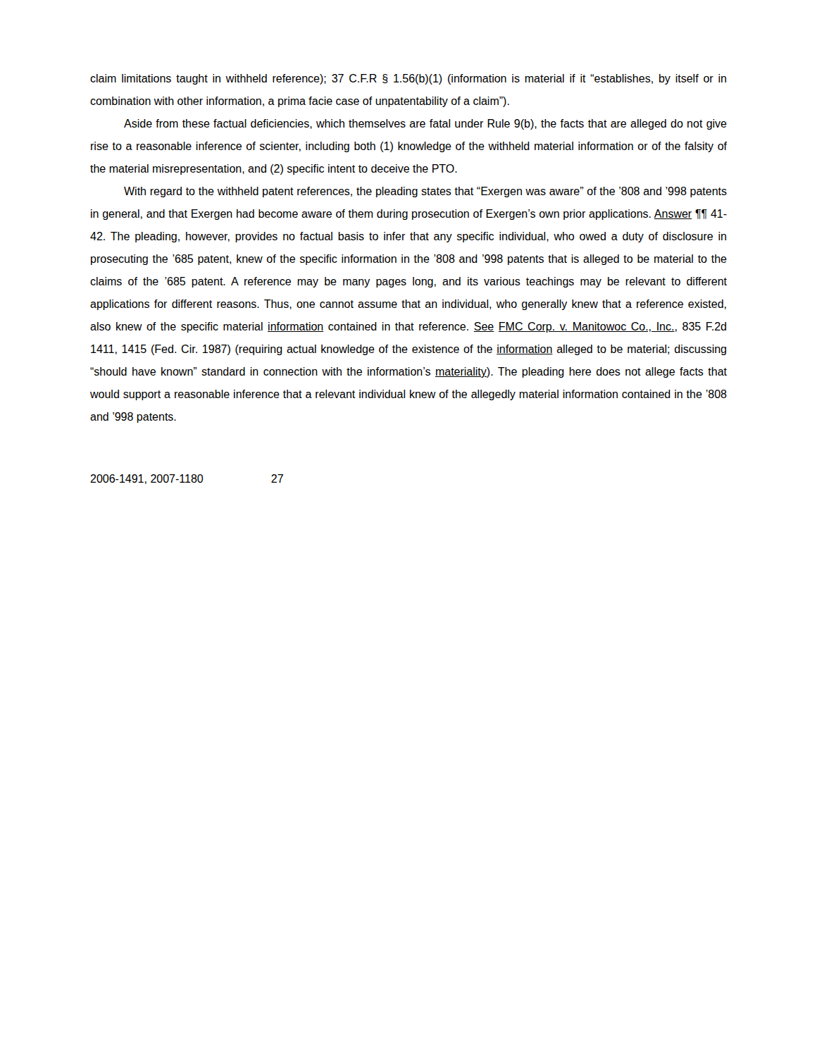claim limitations taught in withheld reference); 37 C.F.R § 1.56(b)(1) (information is material if it “establishes, by itself or in combination with other information, a prima facie case of unpatentability of a claim”).
Aside from these factual deficiencies, which themselves are fatal under Rule 9(b), the facts that are alleged do not give rise to a reasonable inference of scienter, including both (1) knowledge of the withheld material information or of the falsity of the material misrepresentation, and (2) specific intent to deceive the PTO.
With regard to the withheld patent references, the pleading states that “Exergen was aware” of the ’808 and ’998 patents in general, and that Exergen had become aware of them during prosecution of Exergen’s own prior applications. Answer ¶¶ 41-42. The pleading, however, provides no factual basis to infer that any specific individual, who owed a duty of disclosure in prosecuting the ’685 patent, knew of the specific information in the ’808 and ’998 patents that is alleged to be material to the claims of the ’685 patent. A reference may be many pages long, and its various teachings may be relevant to different applications for different reasons. Thus, one cannot assume that an individual, who generally knew that a reference existed, also knew of the specific material information contained in that reference. See FMC Corp. v. Manitowoc Co., Inc., 835 F.2d 1411, 1415 (Fed. Cir. 1987) (requiring actual knowledge of the existence of the information alleged to be material; discussing “should have known” standard in connection with the information’s materiality). The pleading here does not allege facts that would support a reasonable inference that a relevant individual knew of the allegedly material information contained in the ’808 and ’998 patents.
2006-1491, 2007-118027